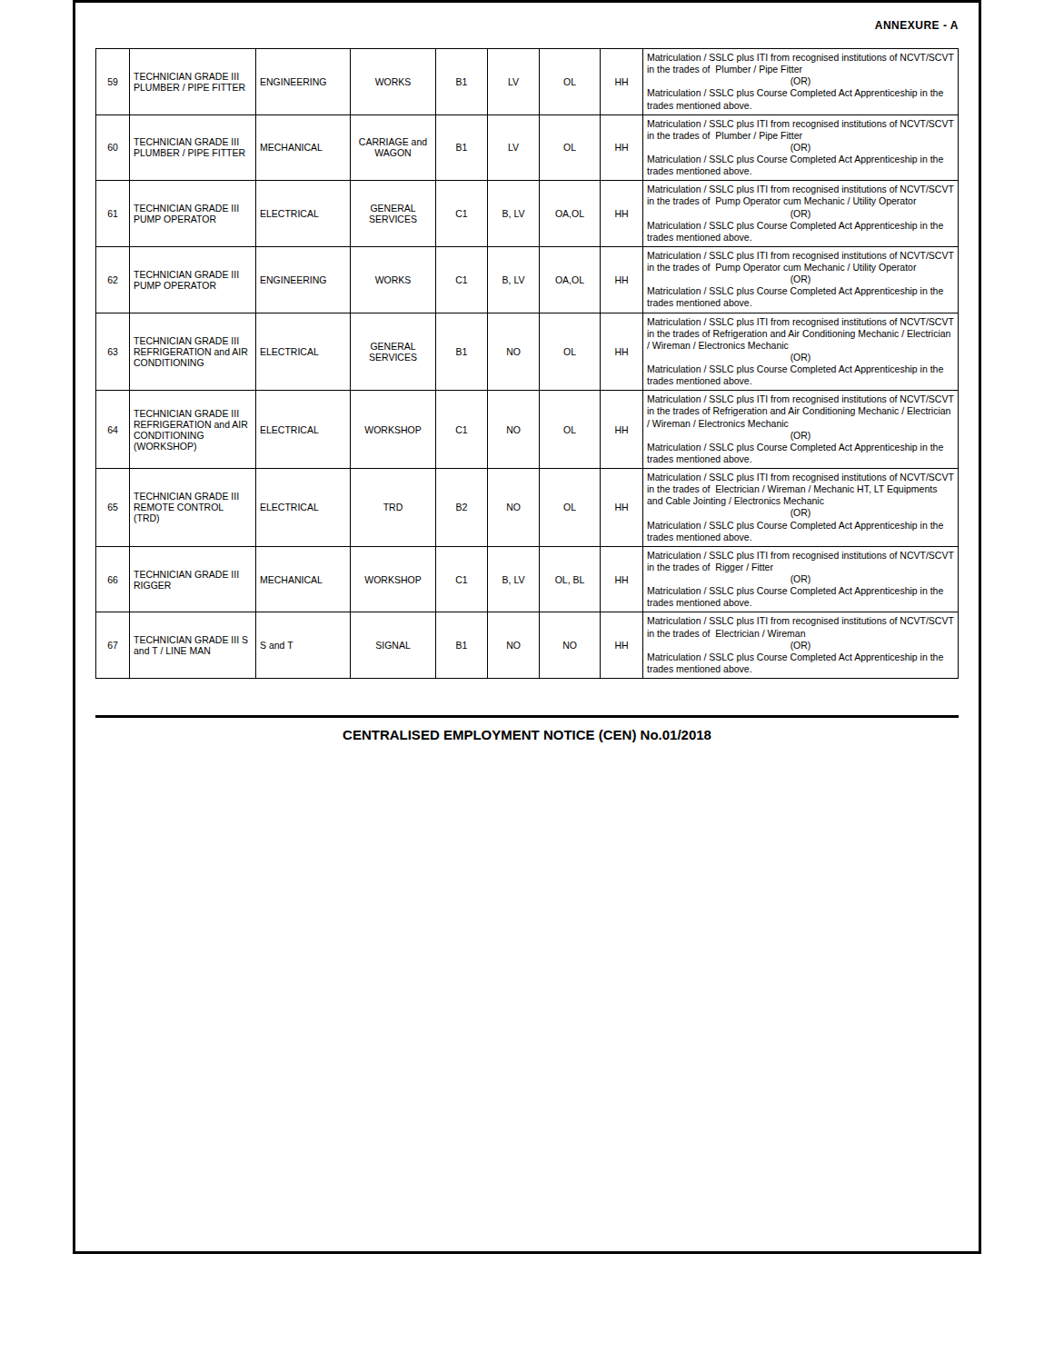ANNEXURE - A
| 59 | TECHNICIAN GRADE III PLUMBER / PIPE FITTER | ENGINEERING | WORKS | B1 | LV | OL | HH | Matriculation / SSLC plus ITI from recognised institutions of NCVT/SCVT in the trades of Plumber / Pipe Fitter (OR) Matriculation / SSLC plus Course Completed Act Apprenticeship in the trades mentioned above. |
| 60 | TECHNICIAN GRADE III PLUMBER / PIPE FITTER | MECHANICAL | CARRIAGE and WAGON | B1 | LV | OL | HH | Matriculation / SSLC plus ITI from recognised institutions of NCVT/SCVT in the trades of Plumber / Pipe Fitter (OR) Matriculation / SSLC plus Course Completed Act Apprenticeship in the trades mentioned above. |
| 61 | TECHNICIAN GRADE III PUMP OPERATOR | ELECTRICAL | GENERAL SERVICES | C1 | B, LV | OA,OL | HH | Matriculation / SSLC plus ITI from recognised institutions of NCVT/SCVT in the trades of Pump Operator cum Mechanic / Utility Operator (OR) Matriculation / SSLC plus Course Completed Act Apprenticeship in the trades mentioned above. |
| 62 | TECHNICIAN GRADE III PUMP OPERATOR | ENGINEERING | WORKS | C1 | B, LV | OA,OL | HH | Matriculation / SSLC plus ITI from recognised institutions of NCVT/SCVT in the trades of Pump Operator cum Mechanic / Utility Operator (OR) Matriculation / SSLC plus Course Completed Act Apprenticeship in the trades mentioned above. |
| 63 | TECHNICIAN GRADE III REFRIGERATION and AIR CONDITIONING | ELECTRICAL | GENERAL SERVICES | B1 | NO | OL | HH | Matriculation / SSLC plus ITI from recognised institutions of NCVT/SCVT in the trades of Refrigeration and Air Conditioning Mechanic / Electrician / Wireman / Electronics Mechanic (OR) Matriculation / SSLC plus Course Completed Act Apprenticeship in the trades mentioned above. |
| 64 | TECHNICIAN GRADE III REFRIGERATION and AIR CONDITIONING (WORKSHOP) | ELECTRICAL | WORKSHOP | C1 | NO | OL | HH | Matriculation / SSLC plus ITI from recognised institutions of NCVT/SCVT in the trades of Refrigeration and Air Conditioning Mechanic / Electrician / Wireman / Electronics Mechanic (OR) Matriculation / SSLC plus Course Completed Act Apprenticeship in the trades mentioned above. |
| 65 | TECHNICIAN GRADE III REMOTE CONTROL (TRD) | ELECTRICAL | TRD | B2 | NO | OL | HH | Matriculation / SSLC plus ITI from recognised institutions of NCVT/SCVT in the trades of Electrician / Wireman / Mechanic HT, LT Equipments and Cable Jointing / Electronics Mechanic (OR) Matriculation / SSLC plus Course Completed Act Apprenticeship in the trades mentioned above. |
| 66 | TECHNICIAN GRADE III RIGGER | MECHANICAL | WORKSHOP | C1 | B, LV | OL, BL | HH | Matriculation / SSLC plus ITI from recognised institutions of NCVT/SCVT in the trades of Rigger / Fitter (OR) Matriculation / SSLC plus Course Completed Act Apprenticeship in the trades mentioned above. |
| 67 | TECHNICIAN GRADE III S and T / LINE MAN | S and T | SIGNAL | B1 | NO | NO | HH | Matriculation / SSLC plus ITI from recognised institutions of NCVT/SCVT in the trades of Electrician / Wireman (OR) Matriculation / SSLC plus Course Completed Act Apprenticeship in the trades mentioned above. |
CENTRALISED EMPLOYMENT NOTICE (CEN) No.01/2018